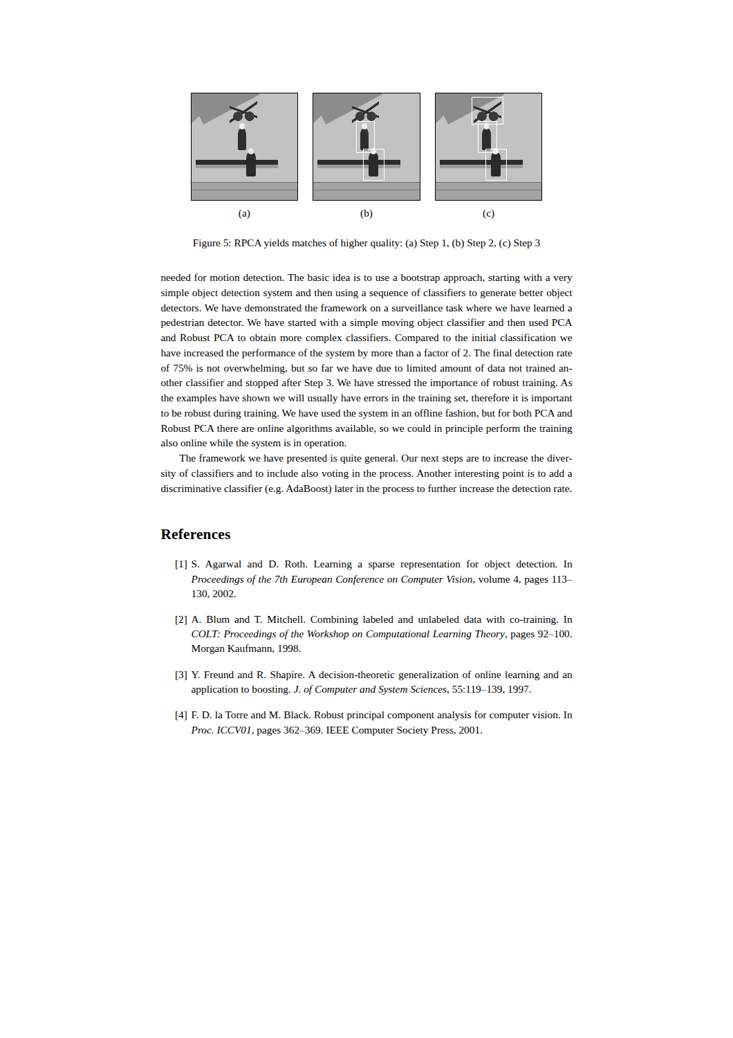(a)
(b)
(c)
Figure 5: RPCA yields matches of higher quality: (a) Step 1, (b) Step 2, (c) Step 3
needed for motion detection. The basic idea is to use a bootstrap approach, starting with a very simple object detection system and then using a sequence of classifiers to generate better object detectors. We have demonstrated the framework on a surveillance task where we have learned a pedestrian detector. We have started with a simple moving object classifier and then used PCA and Robust PCA to obtain more complex classifiers. Compared to the initial classification we have increased the performance of the system by more than a factor of 2. The final detection rate of 75% is not overwhelming, but so far we have due to limited amount of data not trained another classifier and stopped after Step 3. We have stressed the importance of robust training. As the examples have shown we will usually have errors in the training set, therefore it is important to be robust during training. We have used the system in an offline fashion, but for both PCA and Robust PCA there are online algorithms available, so we could in principle perform the training also online while the system is in operation.
The framework we have presented is quite general. Our next steps are to increase the diversity of classifiers and to include also voting in the process. Another interesting point is to add a discriminative classifier (e.g. AdaBoost) later in the process to further increase the detection rate.
References
[1] S. Agarwal and D. Roth. Learning a sparse representation for object detection. In Proceedings of the 7th European Conference on Computer Vision, volume 4, pages 113–130, 2002.
[2] A. Blum and T. Mitchell. Combining labeled and unlabeled data with co-training. In COLT: Proceedings of the Workshop on Computational Learning Theory, pages 92–100. Morgan Kaufmann, 1998.
[3] Y. Freund and R. Shapire. A decision-theoretic generalization of online learning and an application to boosting. J. of Computer and System Sciences, 55:119–139, 1997.
[4] F. D. la Torre and M. Black. Robust principal component analysis for computer vision. In Proc. ICCV01, pages 362–369. IEEE Computer Society Press, 2001.